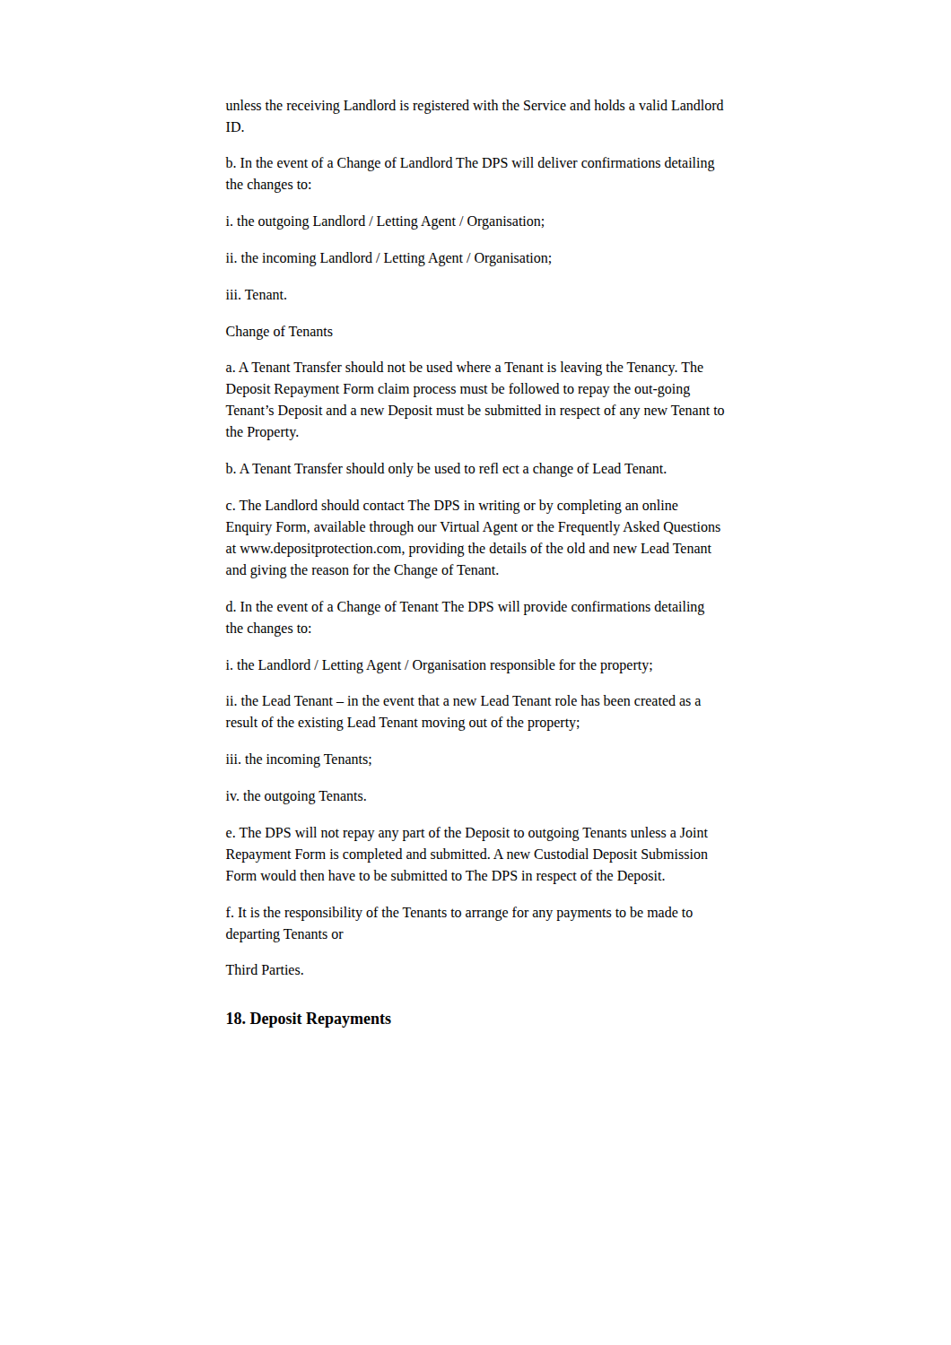unless the receiving Landlord is registered with the Service and holds a valid Landlord ID.
b. In the event of a Change of Landlord The DPS will deliver confirmations detailing the changes to:
i. the outgoing Landlord / Letting Agent / Organisation;
ii. the incoming Landlord / Letting Agent / Organisation;
iii. Tenant.
Change of Tenants
a. A Tenant Transfer should not be used where a Tenant is leaving the Tenancy. The Deposit Repayment Form claim process must be followed to repay the out-going Tenant’s Deposit and a new Deposit must be submitted in respect of any new Tenant to the Property.
b. A Tenant Transfer should only be used to refl ect a change of Lead Tenant.
c. The Landlord should contact The DPS in writing or by completing an online Enquiry Form, available through our Virtual Agent or the Frequently Asked Questions at www.depositprotection.com, providing the details of the old and new Lead Tenant and giving the reason for the Change of Tenant.
d. In the event of a Change of Tenant The DPS will provide confirmations detailing the changes to:
i. the Landlord / Letting Agent / Organisation responsible for the property;
ii. the Lead Tenant – in the event that a new Lead Tenant role has been created as a result of the existing Lead Tenant moving out of the property;
iii. the incoming Tenants;
iv. the outgoing Tenants.
e. The DPS will not repay any part of the Deposit to outgoing Tenants unless a Joint Repayment Form is completed and submitted. A new Custodial Deposit Submission Form would then have to be submitted to The DPS in respect of the Deposit.
f. It is the responsibility of the Tenants to arrange for any payments to be made to departing Tenants or
Third Parties.
18. Deposit Repayments